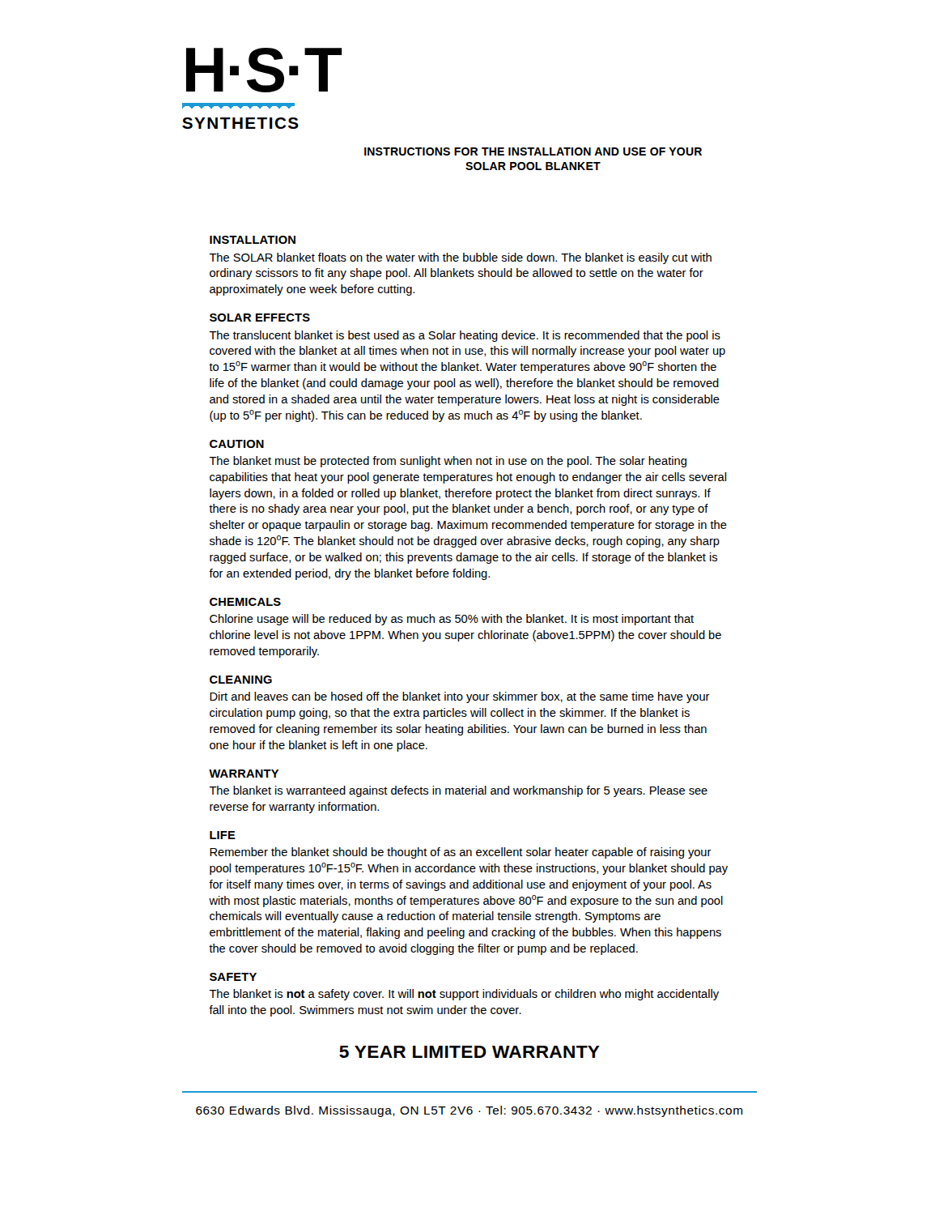H·S·T SYNTHETICS
INSTRUCTIONS FOR THE INSTALLATION AND USE OF YOUR SOLAR POOL BLANKET
INSTALLATION
The SOLAR blanket floats on the water with the bubble side down. The blanket is easily cut with ordinary scissors to fit any shape pool. All blankets should be allowed to settle on the water for approximately one week before cutting.
SOLAR EFFECTS
The translucent blanket is best used as a Solar heating device. It is recommended that the pool is covered with the blanket at all times when not in use, this will normally increase your pool water up to 15oF warmer than it would be without the blanket. Water temperatures above 90oF shorten the life of the blanket (and could damage your pool as well), therefore the blanket should be removed and stored in a shaded area until the water temperature lowers. Heat loss at night is considerable (up to 5oF per night). This can be reduced by as much as 4oF by using the blanket.
CAUTION
The blanket must be protected from sunlight when not in use on the pool. The solar heating capabilities that heat your pool generate temperatures hot enough to endanger the air cells several layers down, in a folded or rolled up blanket, therefore protect the blanket from direct sunrays. If there is no shady area near your pool, put the blanket under a bench, porch roof, or any type of shelter or opaque tarpaulin or storage bag. Maximum recommended temperature for storage in the shade is 120oF. The blanket should not be dragged over abrasive decks, rough coping, any sharp ragged surface, or be walked on; this prevents damage to the air cells. If storage of the blanket is for an extended period, dry the blanket before folding.
CHEMICALS
Chlorine usage will be reduced by as much as 50% with the blanket. It is most important that chlorine level is not above 1PPM. When you super chlorinate (above1.5PPM) the cover should be removed temporarily.
CLEANING
Dirt and leaves can be hosed off the blanket into your skimmer box, at the same time have your circulation pump going, so that the extra particles will collect in the skimmer. If the blanket is removed for cleaning remember its solar heating abilities. Your lawn can be burned in less than one hour if the blanket is left in one place.
WARRANTY
The blanket is warranteed against defects in material and workmanship for 5 years. Please see reverse for warranty information.
LIFE
Remember the blanket should be thought of as an excellent solar heater capable of raising your pool temperatures 10oF-15oF. When in accordance with these instructions, your blanket should pay for itself many times over, in terms of savings and additional use and enjoyment of your pool. As with most plastic materials, months of temperatures above 80oF and exposure to the sun and pool chemicals will eventually cause a reduction of material tensile strength. Symptoms are embrittlement of the material, flaking and peeling and cracking of the bubbles. When this happens the cover should be removed to avoid clogging the filter or pump and be replaced.
SAFETY
The blanket is not a safety cover. It will not support individuals or children who might accidentally fall into the pool. Swimmers must not swim under the cover.
5 YEAR LIMITED WARRANTY
6630 Edwards Blvd. Mississauga, ON L5T 2V6 · Tel: 905.670.3432 · www.hstsynthetics.com